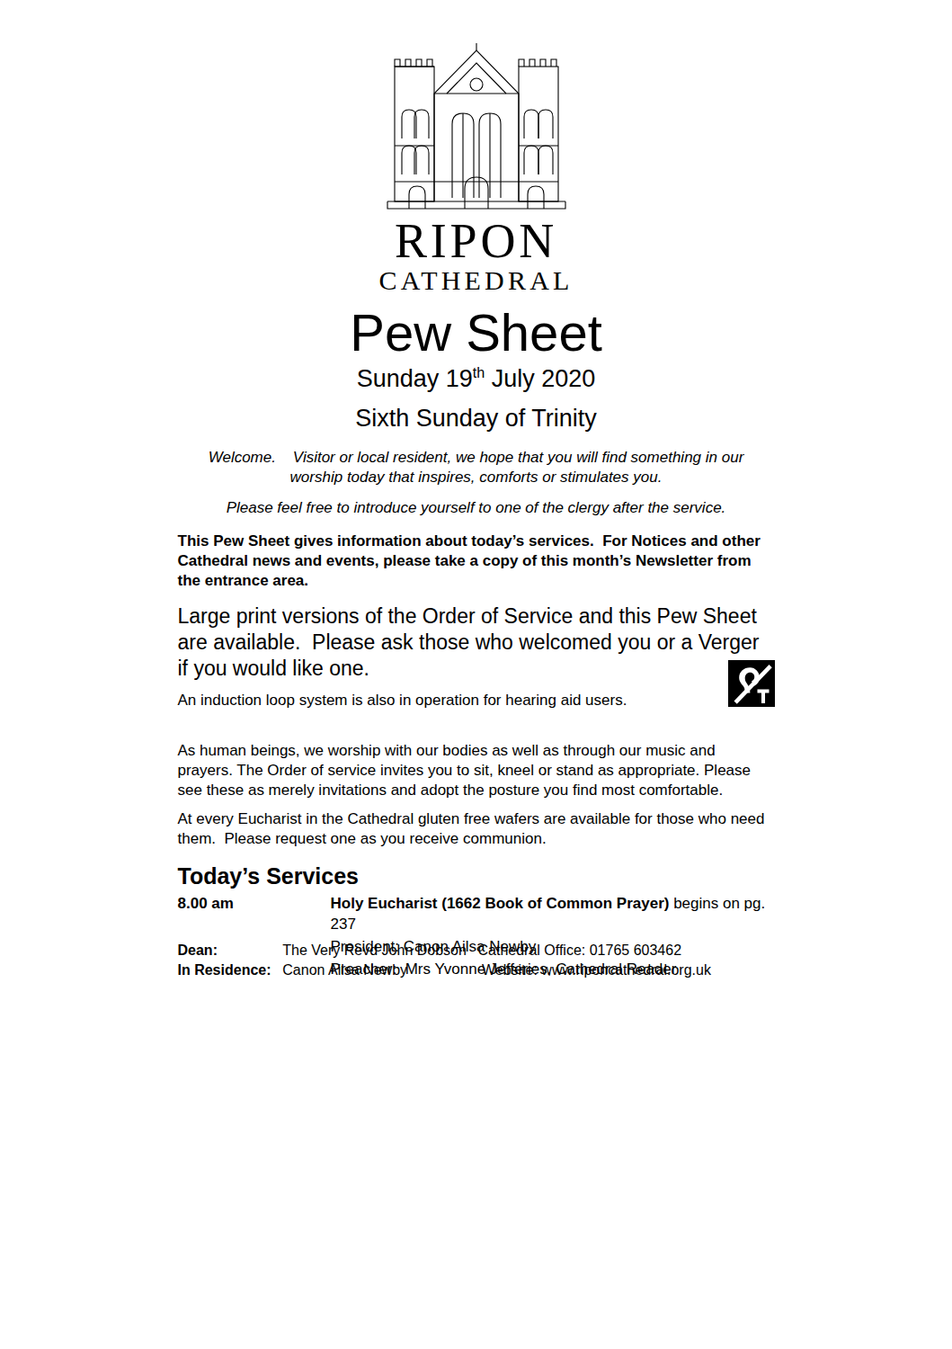RIPON
CATHEDRAL
Pew Sheet
Sunday 19th July 2020
Sixth Sunday of Trinity
Welcome. Visitor or local resident, we hope that you will find something in our worship today that inspires, comforts or stimulates you.
Please feel free to introduce yourself to one of the clergy after the service.
This Pew Sheet gives information about today’s services. For Notices and other Cathedral news and events, please take a copy of this month’s Newsletter from the entrance area.
Large print versions of the Order of Service and this Pew Sheet are available. Please ask those who welcomed you or a Verger if you would like one.
An induction loop system is also in operation for hearing aid users.
As human beings, we worship with our bodies as well as through our music and prayers. The Order of service invites you to sit, kneel or stand as appropriate. Please see these as merely invitations and adopt the posture you find most comfortable.
At every Eucharist in the Cathedral gluten free wafers are available for those who need them. Please request one as you receive communion.
Today’s Services
| 8.00 am | Holy Eucharist (1662 Book of Common Prayer) begins on pg. 237 |
| | President: Canon Ailsa Newby |
| | Preacher: Mrs Yvonne Jefferies, Cathedral Reader |
| Dean: | The Very Revd John Dobson | Cathedral Office: 01765 603462 |
| In Residence: | Canon Ailsa Newby | Website: www.riponcathedral.org.uk |